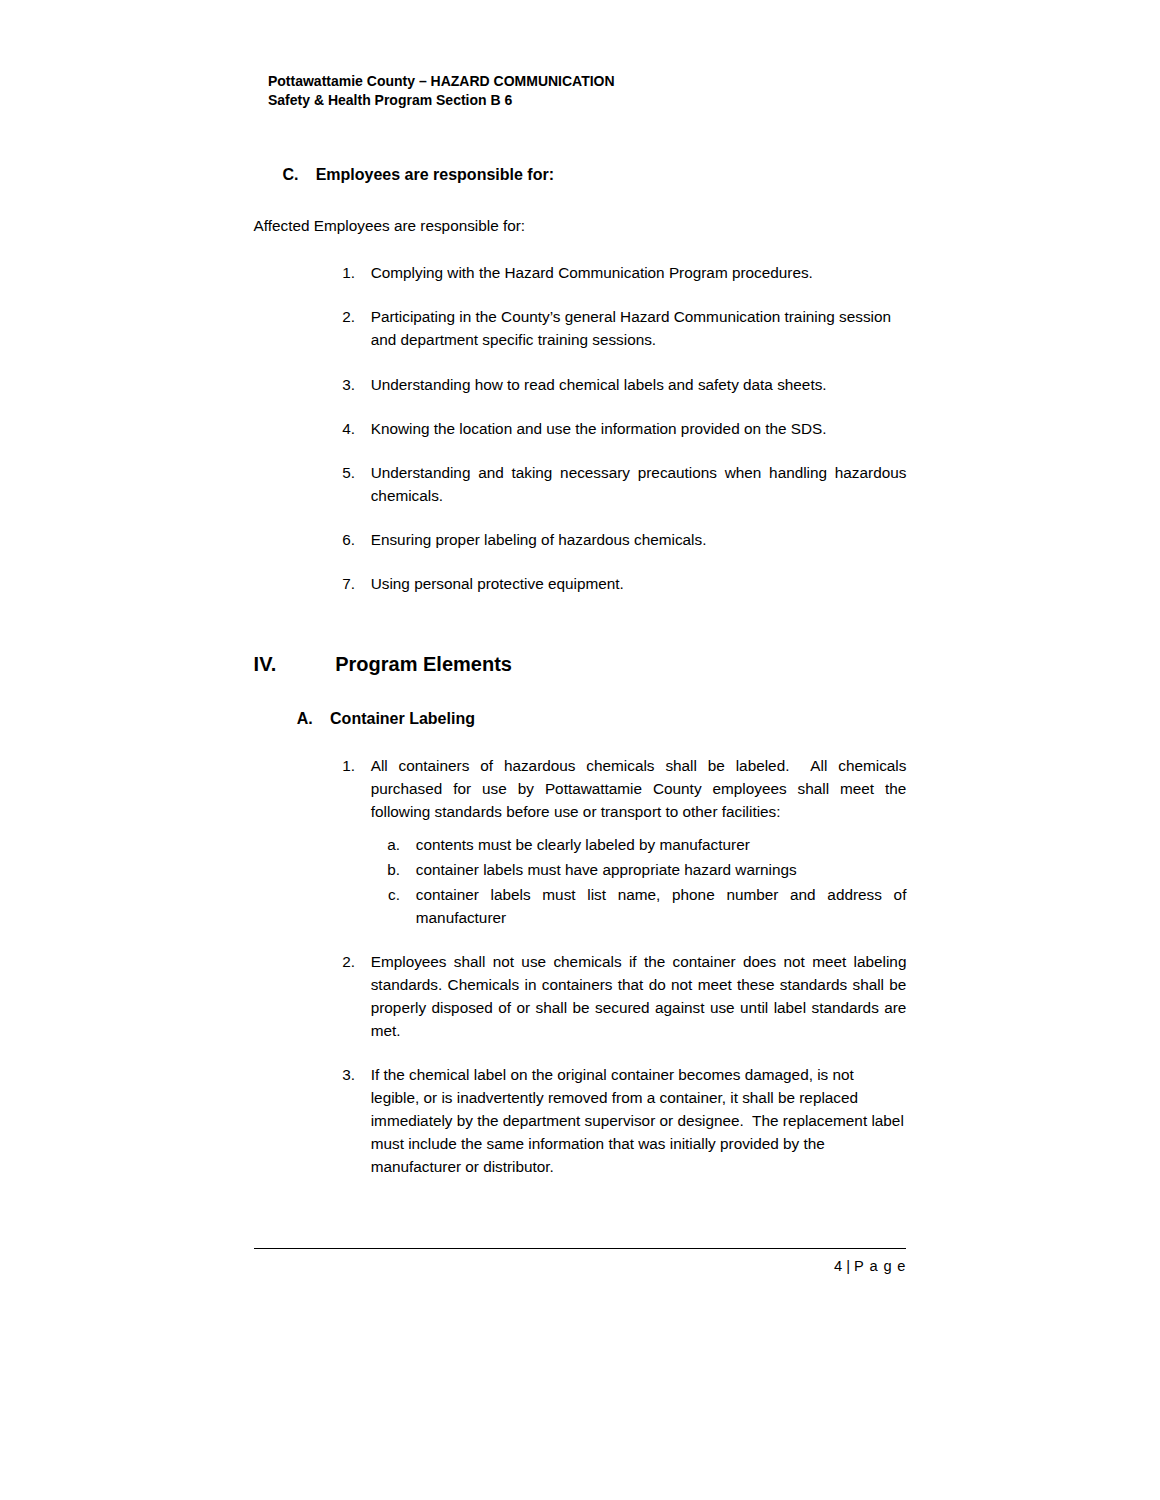Pottawattamie County – HAZARD COMMUNICATION
Safety & Health Program Section B 6
C. Employees are responsible for:
Affected Employees are responsible for:
Complying with the Hazard Communication Program procedures.
Participating in the County’s general Hazard Communication training session and department specific training sessions.
Understanding how to read chemical labels and safety data sheets.
Knowing the location and use the information provided on the SDS.
Understanding and taking necessary precautions when handling hazardous chemicals.
Ensuring proper labeling of hazardous chemicals.
Using personal protective equipment.
IV. Program Elements
A. Container Labeling
All containers of hazardous chemicals shall be labeled. All chemicals purchased for use by Pottawattamie County employees shall meet the following standards before use or transport to other facilities:
contents must be clearly labeled by manufacturer
container labels must have appropriate hazard warnings
container labels must list name, phone number and address of manufacturer
Employees shall not use chemicals if the container does not meet labeling standards. Chemicals in containers that do not meet these standards shall be properly disposed of or shall be secured against use until label standards are met.
If the chemical label on the original container becomes damaged, is not legible, or is inadvertently removed from a container, it shall be replaced immediately by the department supervisor or designee. The replacement label must include the same information that was initially provided by the manufacturer or distributor.
4 | P a g e